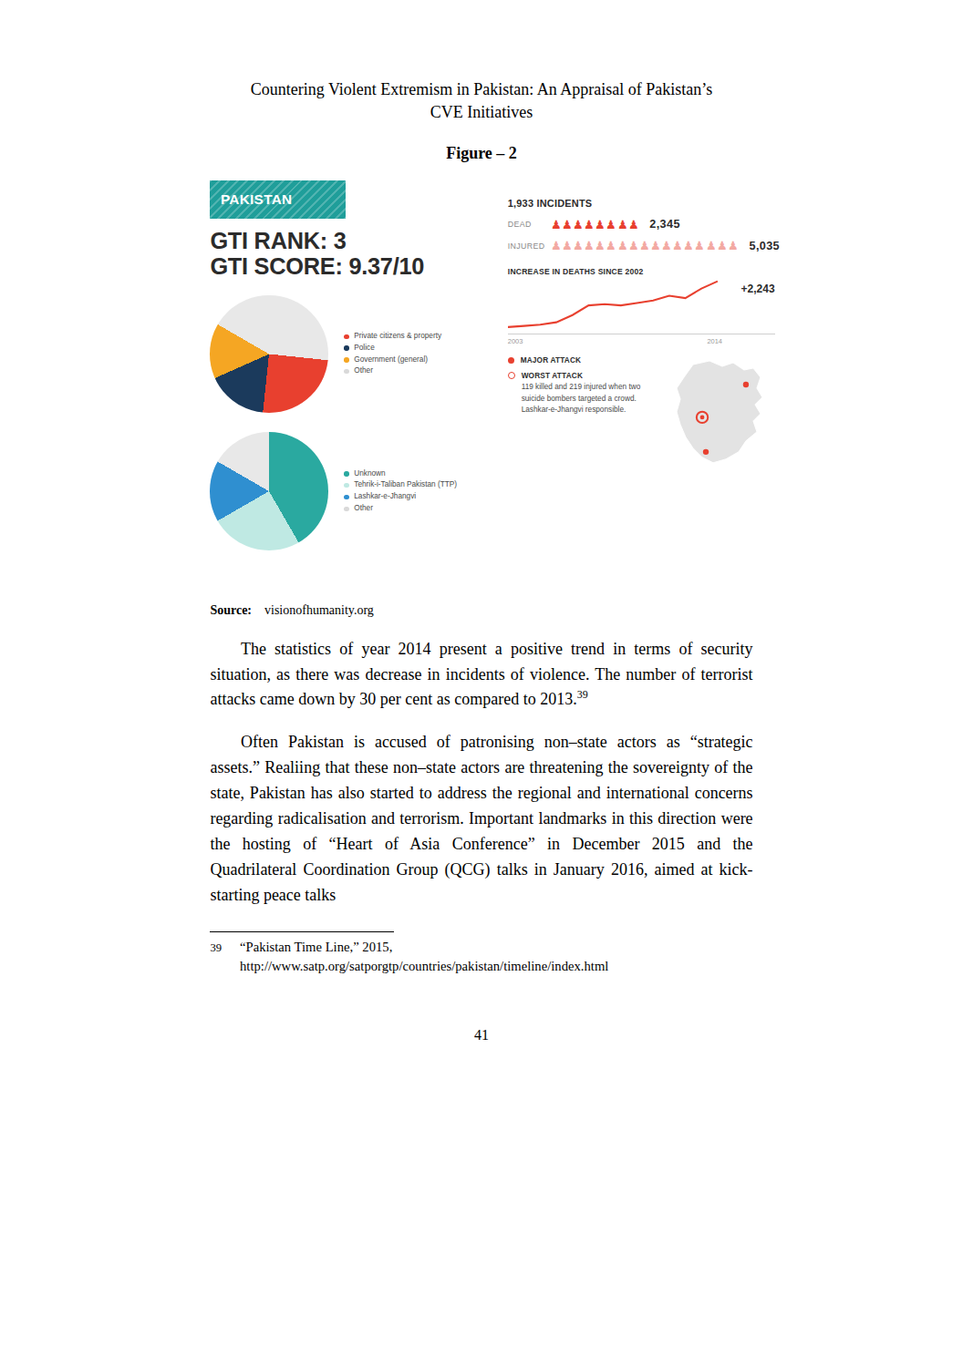Countering Violent Extremism in Pakistan: An Appraisal of Pakistan’s
CVE Initiatives
Figure – 2
PAKISTAN
GTI RANK: 3
GTI SCORE: 9.37/10
Private citizens & property
Police
Government (general)
Other
Unknown
Tehrik-i-Taliban Pakistan (TTP)
Lashkar-e-Jhangvi
Other
1,933 INCIDENTS
Dead
♟♟♟♟♟♟♟♟
2,345
Injured
♟♟♟♟♟♟♟♟♟♟♟♟♟♟♟♟♟
5,035
INCREASE IN DEATHS SINCE 2002
+2,243
2003 2014
MAJOR ATTACK
WORST ATTACK
119 killed and 219 injured when two
suicide bombers targeted a crowd.
Lashkar-e-Jhangvi responsible.
Source: visionofhumanity.org
The statistics of year 2014 present a positive trend in terms of security situation, as there was decrease in incidents of violence. The number of terrorist attacks came down by 30 per cent as compared to 2013.39
Often Pakistan is accused of patronising non–state actors as “strategic assets.” Realiing that these non–state actors are threatening the sovereignty of the state, Pakistan has also started to address the regional and international concerns regarding radicalisation and terrorism. Important landmarks in this direction were the hosting of “Heart of Asia Conference” in December 2015 and the Quadrilateral Coordination Group (QCG) talks in January 2016, aimed at kick-starting peace talks
39
“Pakistan Time Line,” 2015, http://www.satp.org/satporgtp/countries/pakistan/timeline/index.html
41